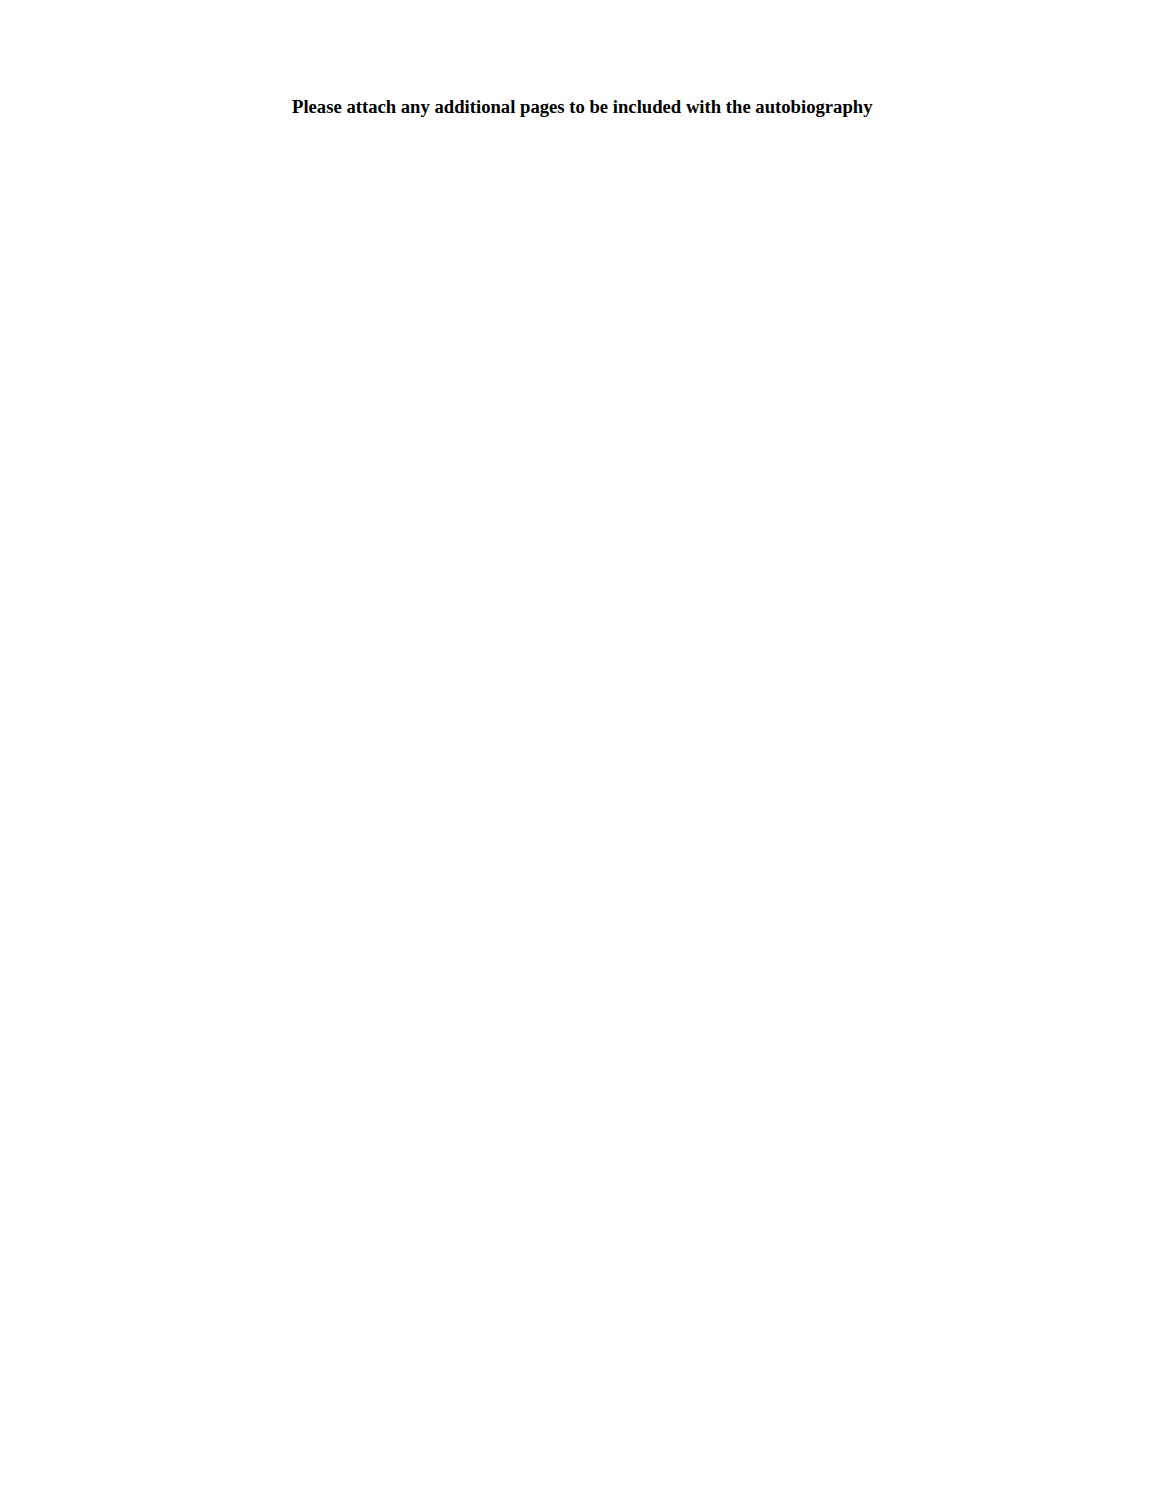Please attach any additional pages to be included with the autobiography